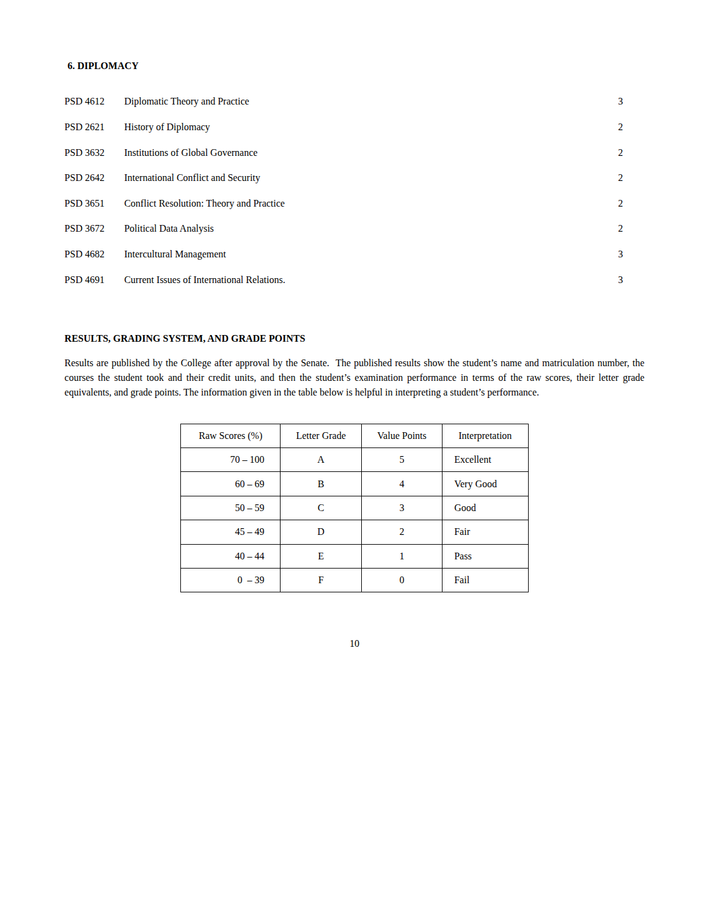6. DIPLOMACY
| PSD 4612 | Diplomatic Theory and Practice | 3 |
| PSD 2621 | History of Diplomacy | 2 |
| PSD 3632 | Institutions of Global Governance | 2 |
| PSD 2642 | International Conflict and Security | 2 |
| PSD 3651 | Conflict Resolution: Theory and Practice | 2 |
| PSD 3672 | Political Data Analysis | 2 |
| PSD 4682 | Intercultural Management | 3 |
| PSD 4691 | Current Issues of International Relations. | 3 |
RESULTS, GRADING SYSTEM, AND GRADE POINTS
Results are published by the College after approval by the Senate. The published results show the student’s name and matriculation number, the courses the student took and their credit units, and then the student’s examination performance in terms of the raw scores, their letter grade equivalents, and grade points. The information given in the table below is helpful in interpreting a student’s performance.
| Raw Scores (%) | Letter Grade | Value Points | Interpretation |
| --- | --- | --- | --- |
| 70 – 100 | A | 5 | Excellent |
| 60 – 69 | B | 4 | Very Good |
| 50 – 59 | C | 3 | Good |
| 45 – 49 | D | 2 | Fair |
| 40 – 44 | E | 1 | Pass |
| 0 – 39 | F | 0 | Fail |
10